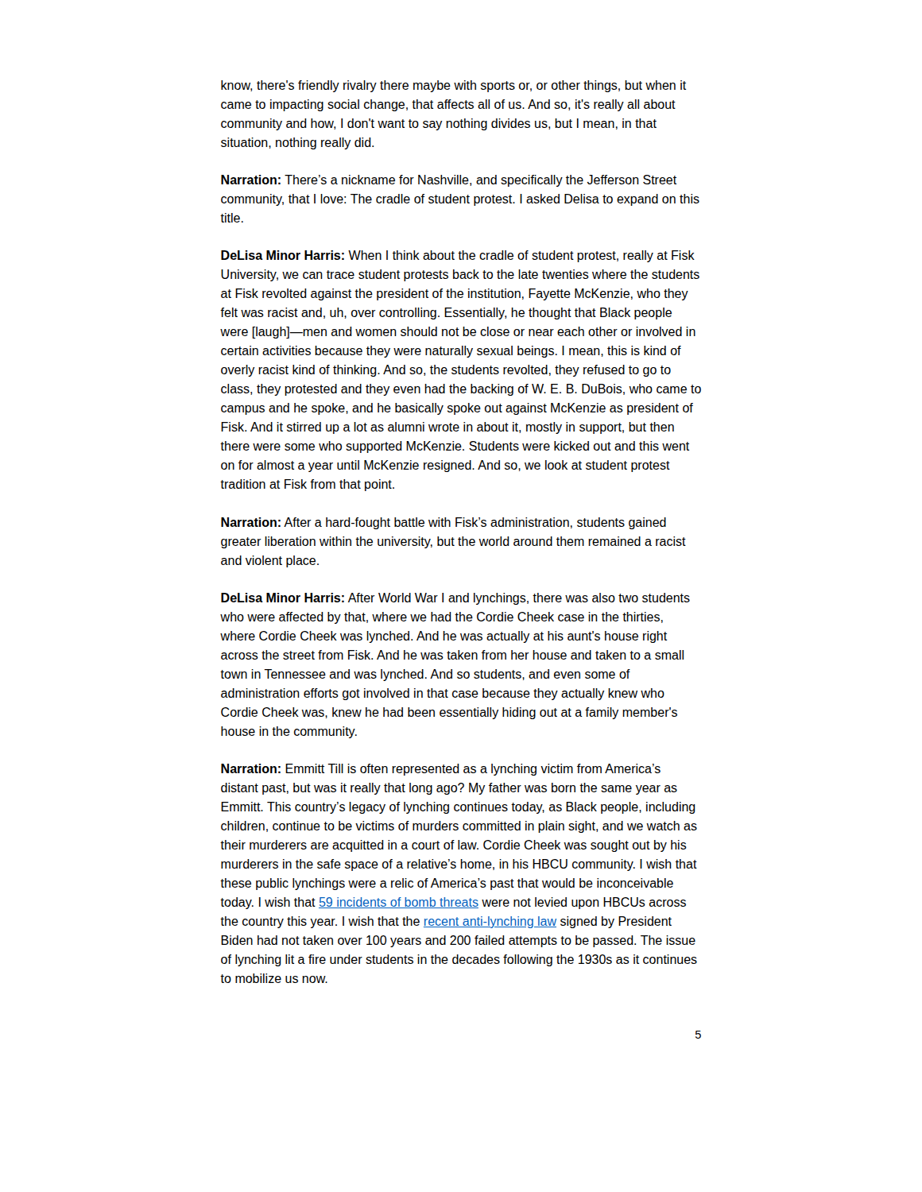know, there's friendly rivalry there maybe with sports or, or other things, but when it came to impacting social change, that affects all of us. And so, it's really all about community and how, I don't want to say nothing divides us, but I mean, in that situation, nothing really did.
Narration: There’s a nickname for Nashville, and specifically the Jefferson Street community, that I love: The cradle of student protest. I asked Delisa to expand on this title.
DeLisa Minor Harris: When I think about the cradle of student protest, really at Fisk University, we can trace student protests back to the late twenties where the students at Fisk revolted against the president of the institution, Fayette McKenzie, who they felt was racist and, uh, over controlling. Essentially, he thought that Black people were [laugh]—men and women should not be close or near each other or involved in certain activities because they were naturally sexual beings. I mean, this is kind of overly racist kind of thinking. And so, the students revolted, they refused to go to class, they protested and they even had the backing of W. E. B. DuBois, who came to campus and he spoke, and he basically spoke out against McKenzie as president of Fisk. And it stirred up a lot as alumni wrote in about it, mostly in support, but then there were some who supported McKenzie. Students were kicked out and this went on for almost a year until McKenzie resigned. And so, we look at student protest tradition at Fisk from that point.
Narration: After a hard-fought battle with Fisk’s administration, students gained greater liberation within the university, but the world around them remained a racist and violent place.
DeLisa Minor Harris: After World War I and lynchings, there was also two students who were affected by that, where we had the Cordie Cheek case in the thirties, where Cordie Cheek was lynched. And he was actually at his aunt's house right across the street from Fisk. And he was taken from her house and taken to a small town in Tennessee and was lynched. And so students, and even some of administration efforts got involved in that case because they actually knew who Cordie Cheek was, knew he had been essentially hiding out at a family member's house in the community.
Narration: Emmitt Till is often represented as a lynching victim from America’s distant past, but was it really that long ago? My father was born the same year as Emmitt. This country’s legacy of lynching continues today, as Black people, including children, continue to be victims of murders committed in plain sight, and we watch as their murderers are acquitted in a court of law. Cordie Cheek was sought out by his murderers in the safe space of a relative’s home, in his HBCU community. I wish that these public lynchings were a relic of America’s past that would be inconceivable today. I wish that 59 incidents of bomb threats were not levied upon HBCUs across the country this year. I wish that the recent anti-lynching law signed by President Biden had not taken over 100 years and 200 failed attempts to be passed. The issue of lynching lit a fire under students in the decades following the 1930s as it continues to mobilize us now.
5